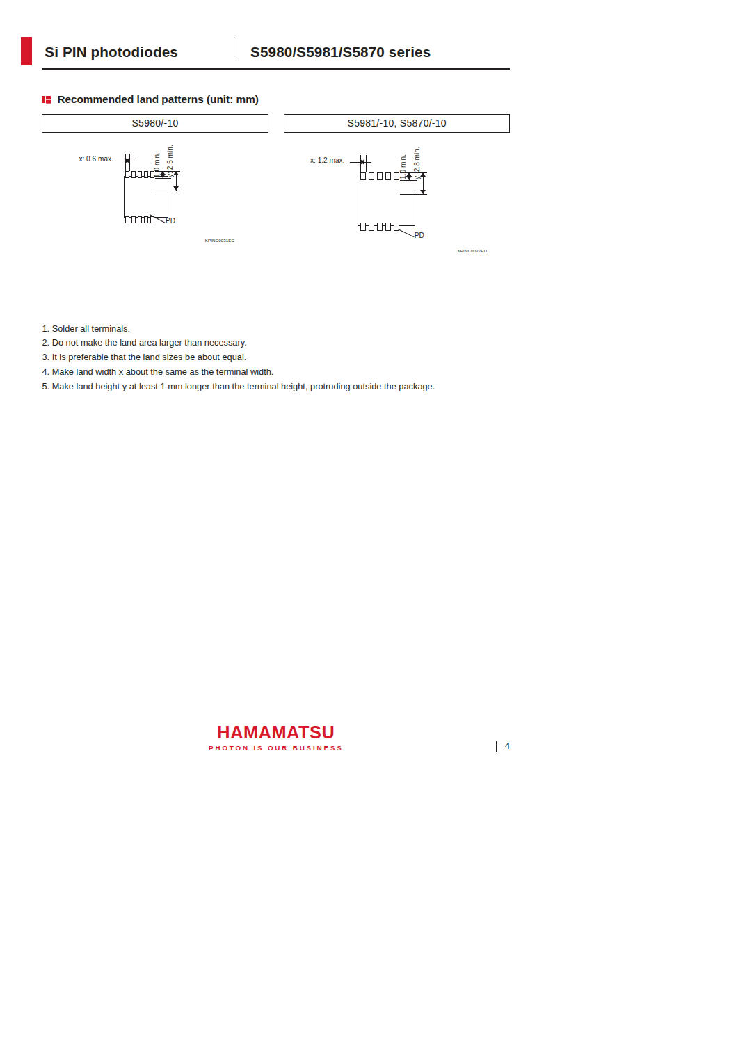Si PIN photodiodes
S5980/S5981/S5870 series
Recommended land patterns (unit: mm)
S5980/-10
x: 0.6 max.
1.0 min.
y: 2.5 min.
PD
KPINC0031EC
S5981/-10, S5870/-10
x: 1.2 max.
1.0 min.
y: 2.8 min.
PD
KPINC0032ED
1. Solder all terminals.
2. Do not make the land area larger than necessary.
3. It is preferable that the land sizes be about equal.
4. Make land width x about the same as the terminal width.
5. Make land height y at least 1 mm longer than the terminal height, protruding outside the package.
HAMAMATSU
PHOTON IS OUR BUSINESS
4